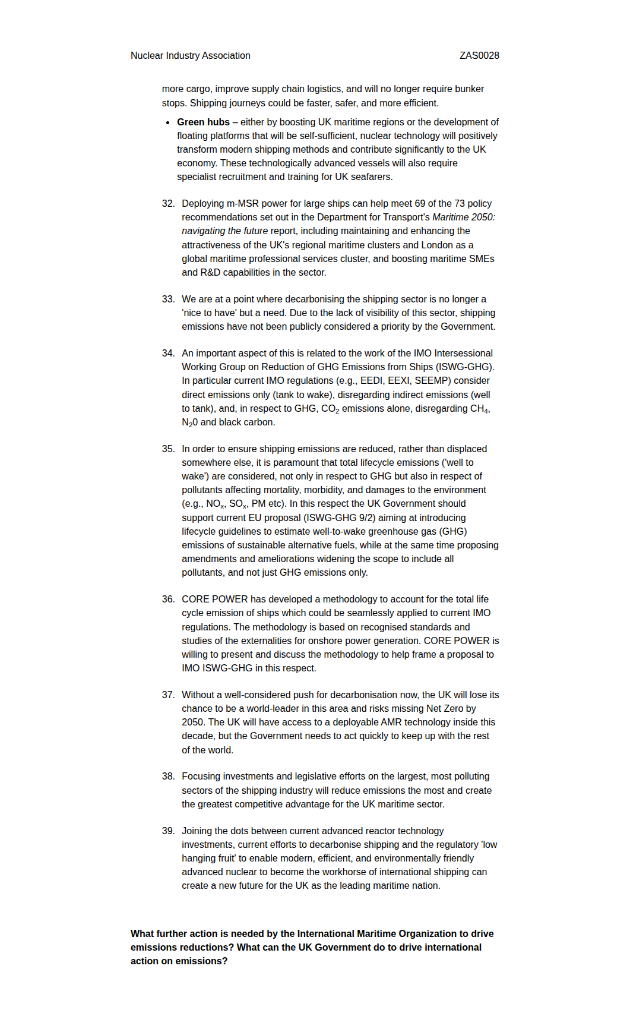Nuclear Industry Association
ZAS0028
more cargo, improve supply chain logistics, and will no longer require bunker stops. Shipping journeys could be faster, safer, and more efficient.
Green hubs – either by boosting UK maritime regions or the development of floating platforms that will be self-sufficient, nuclear technology will positively transform modern shipping methods and contribute significantly to the UK economy. These technologically advanced vessels will also require specialist recruitment and training for UK seafarers.
Deploying m-MSR power for large ships can help meet 69 of the 73 policy recommendations set out in the Department for Transport's Maritime 2050: navigating the future report, including maintaining and enhancing the attractiveness of the UK's regional maritime clusters and London as a global maritime professional services cluster, and boosting maritime SMEs and R&D capabilities in the sector.
We are at a point where decarbonising the shipping sector is no longer a 'nice to have' but a need. Due to the lack of visibility of this sector, shipping emissions have not been publicly considered a priority by the Government.
An important aspect of this is related to the work of the IMO Intersessional Working Group on Reduction of GHG Emissions from Ships (ISWG-GHG). In particular current IMO regulations (e.g., EEDI, EEXI, SEEMP) consider direct emissions only (tank to wake), disregarding indirect emissions (well to tank), and, in respect to GHG, CO2 emissions alone, disregarding CH4, N20 and black carbon.
In order to ensure shipping emissions are reduced, rather than displaced somewhere else, it is paramount that total lifecycle emissions ('well to wake') are considered, not only in respect to GHG but also in respect of pollutants affecting mortality, morbidity, and damages to the environment (e.g., NOx, SOx, PM etc). In this respect the UK Government should support current EU proposal (ISWG-GHG 9/2) aiming at introducing lifecycle guidelines to estimate well-to-wake greenhouse gas (GHG) emissions of sustainable alternative fuels, while at the same time proposing amendments and ameliorations widening the scope to include all pollutants, and not just GHG emissions only.
CORE POWER has developed a methodology to account for the total life cycle emission of ships which could be seamlessly applied to current IMO regulations. The methodology is based on recognised standards and studies of the externalities for onshore power generation. CORE POWER is willing to present and discuss the methodology to help frame a proposal to IMO ISWG-GHG in this respect.
Without a well-considered push for decarbonisation now, the UK will lose its chance to be a world-leader in this area and risks missing Net Zero by 2050. The UK will have access to a deployable AMR technology inside this decade, but the Government needs to act quickly to keep up with the rest of the world.
Focusing investments and legislative efforts on the largest, most polluting sectors of the shipping industry will reduce emissions the most and create the greatest competitive advantage for the UK maritime sector.
Joining the dots between current advanced reactor technology investments, current efforts to decarbonise shipping and the regulatory 'low hanging fruit' to enable modern, efficient, and environmentally friendly advanced nuclear to become the workhorse of international shipping can create a new future for the UK as the leading maritime nation.
What further action is needed by the International Maritime Organization to drive emissions reductions? What can the UK Government do to drive international action on emissions?